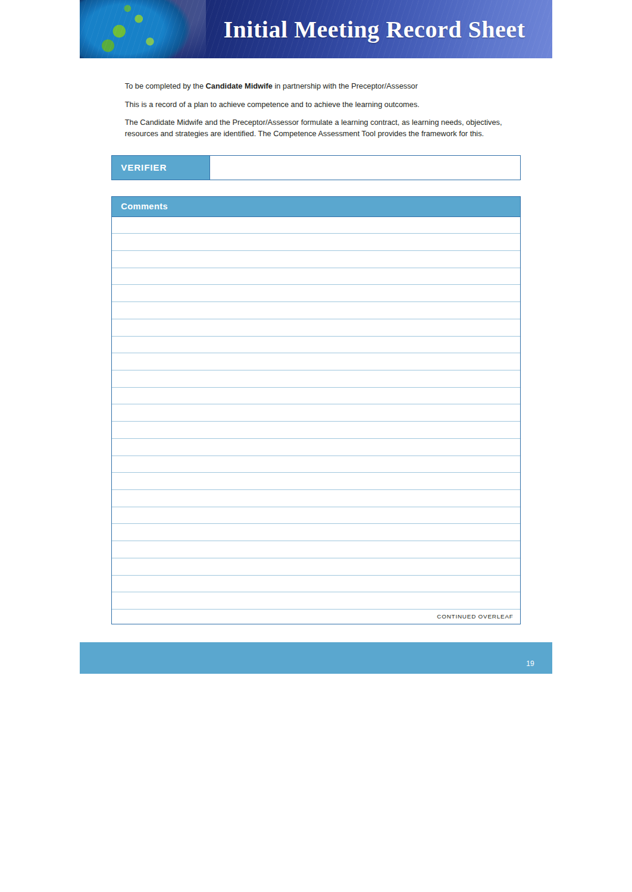Initial Meeting Record Sheet
To be completed by the Candidate Midwife in partnership with the Preceptor/Assessor
This is a record of a plan to achieve competence and to achieve the learning outcomes.
The Candidate Midwife and the Preceptor/Assessor formulate a learning contract, as learning needs, objectives, resources and strategies are identified. The Competence Assessment Tool provides the framework for this.
| VERIFIER | |
| Comments |
| --- |
| CONTINUED OVERLEAF |
19